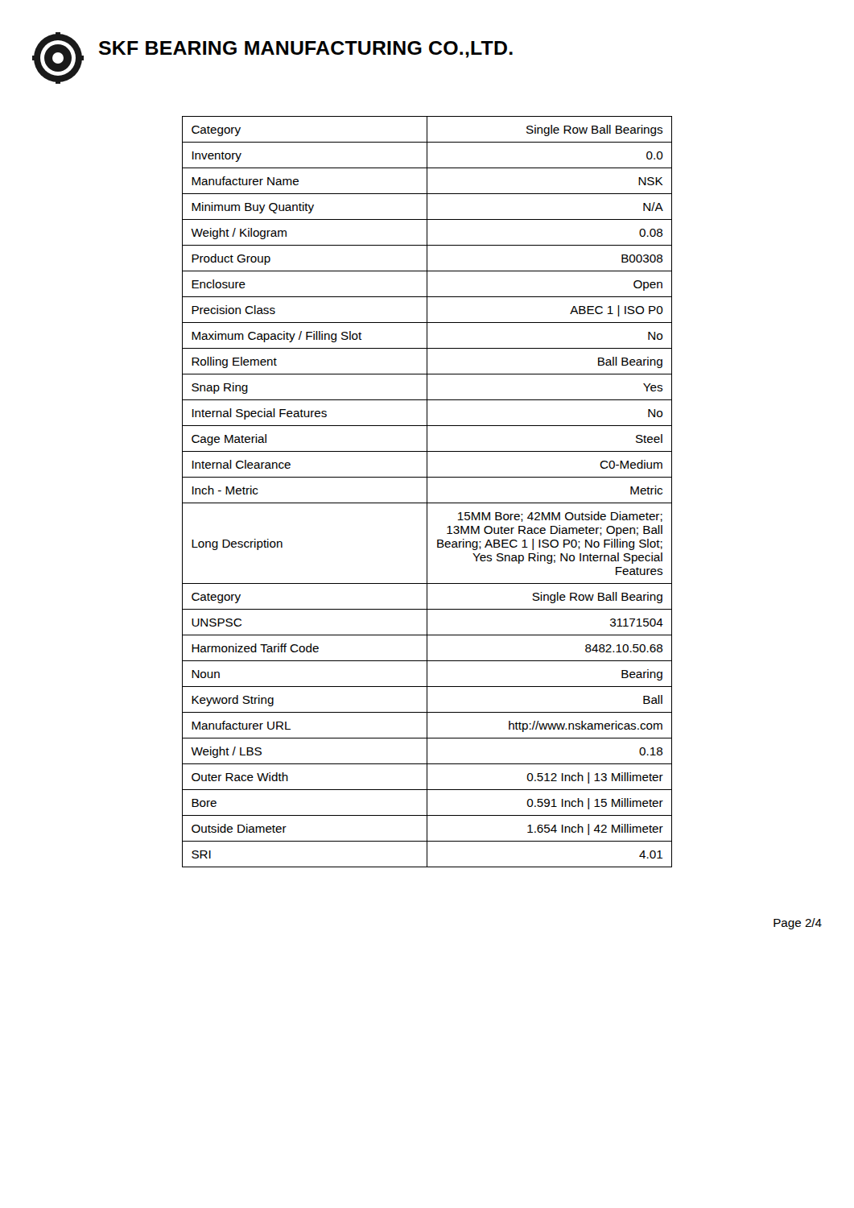SKF BEARING MANUFACTURING CO.,LTD.
| Category | Single Row Ball Bearings |
| Inventory | 0.0 |
| Manufacturer Name | NSK |
| Minimum Buy Quantity | N/A |
| Weight / Kilogram | 0.08 |
| Product Group | B00308 |
| Enclosure | Open |
| Precision Class | ABEC 1 / ISO P0 |
| Maximum Capacity / Filling Slot | No |
| Rolling Element | Ball Bearing |
| Snap Ring | Yes |
| Internal Special Features | No |
| Cage Material | Steel |
| Internal Clearance | C0-Medium |
| Inch - Metric | Metric |
| Long Description | 15MM Bore; 42MM Outside Diameter; 13MM Outer Race Diameter; Open; Ball Bearing; ABEC 1 / ISO P0; No Filling Slot; Yes Snap Ring; No Internal Special Features |
| Category | Single Row Ball Bearing |
| UNSPSC | 31171504 |
| Harmonized Tariff Code | 8482.10.50.68 |
| Noun | Bearing |
| Keyword String | Ball |
| Manufacturer URL | http://www.nskamericas.com |
| Weight / LBS | 0.18 |
| Outer Race Width | 0.512 Inch / 13 Millimeter |
| Bore | 0.591 Inch / 15 Millimeter |
| Outside Diameter | 1.654 Inch / 42 Millimeter |
| SRI | 4.01 |
Page 2/4